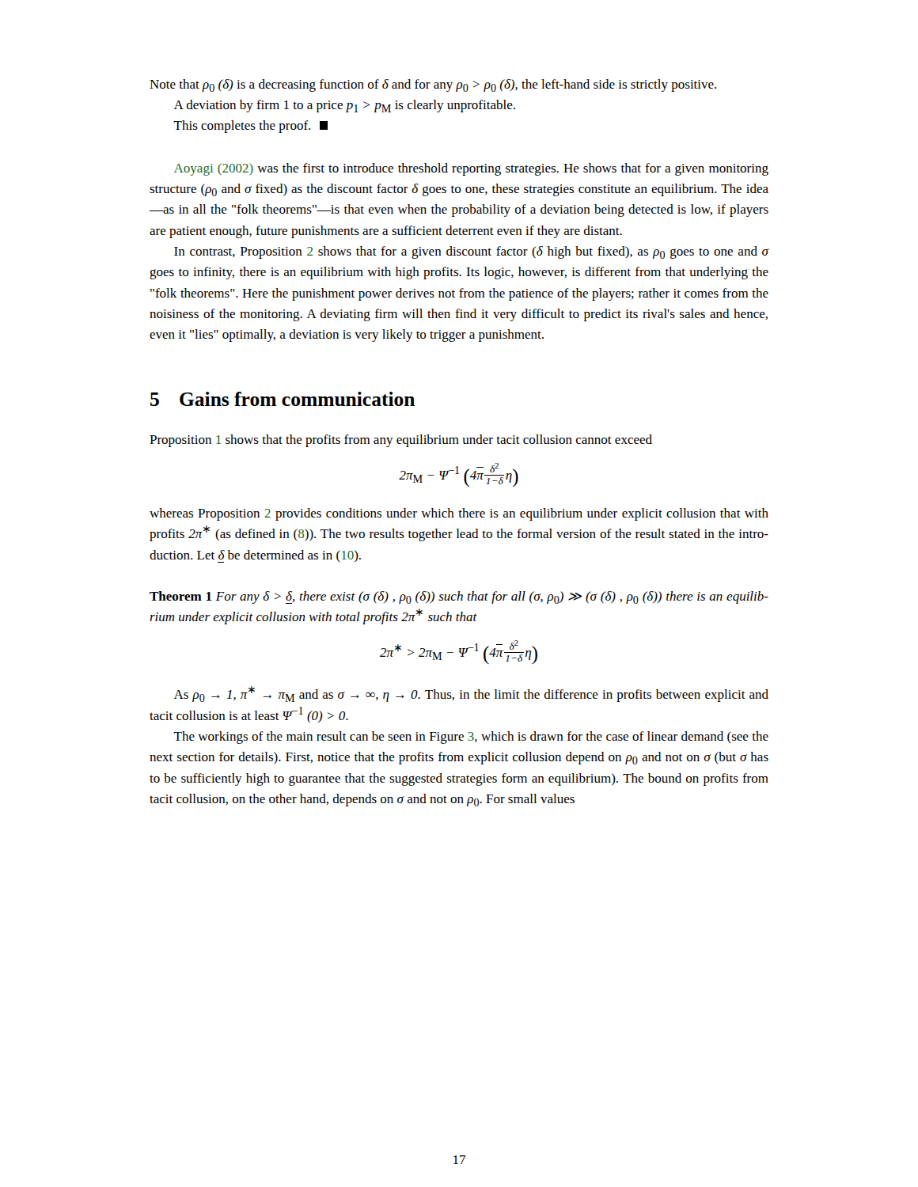Note that ρ0 (δ) is a decreasing function of δ and for any ρ0 > ρ0 (δ), the left-hand side is strictly positive.
A deviation by firm 1 to a price p1 > pM is clearly unprofitable.
This completes the proof.
Aoyagi (2002) was the first to introduce threshold reporting strategies. He shows that for a given monitoring structure (ρ0 and σ fixed) as the discount factor δ goes to one, these strategies constitute an equilibrium. The idea—as in all the "folk theorems"—is that even when the probability of a deviation being detected is low, if players are patient enough, future punishments are a sufficient deterrent even if they are distant.
In contrast, Proposition 2 shows that for a given discount factor (δ high but fixed), as ρ0 goes to one and σ goes to infinity, there is an equilibrium with high profits. Its logic, however, is different from that underlying the "folk theorems". Here the punishment power derives not from the patience of the players; rather it comes from the noisiness of the monitoring. A deviating firm will then find it very difficult to predict its rival's sales and hence, even it "lies" optimally, a deviation is very likely to trigger a punishment.
5 Gains from communication
Proposition 1 shows that the profits from any equilibrium under tacit collusion cannot exceed
2πM − Ψ−1 (4πδ21−δη)
whereas Proposition 2 provides conditions under which there is an equilibrium under explicit collusion that with profits 2π∗ (as defined in (8)). The two results together lead to the formal version of the result stated in the introduction. Let δ be determined as in (10).
Theorem 1 For any δ > δ, there exist (σ (δ) , ρ0 (δ)) such that for all (σ, ρ0) ≫ (σ (δ) , ρ0 (δ)) there is an equilibrium under explicit collusion with total profits 2π∗ such that
2π∗ > 2πM − Ψ−1 (4πδ21−δη)
As ρ0 → 1, π∗ → πM and as σ → ∞, η → 0. Thus, in the limit the difference in profits between explicit and tacit collusion is at least Ψ−1 (0) > 0.
The workings of the main result can be seen in Figure 3, which is drawn for the case of linear demand (see the next section for details). First, notice that the profits from explicit collusion depend on ρ0 and not on σ (but σ has to be sufficiently high to guarantee that the suggested strategies form an equilibrium). The bound on profits from tacit collusion, on the other hand, depends on σ and not on ρ0. For small values
17